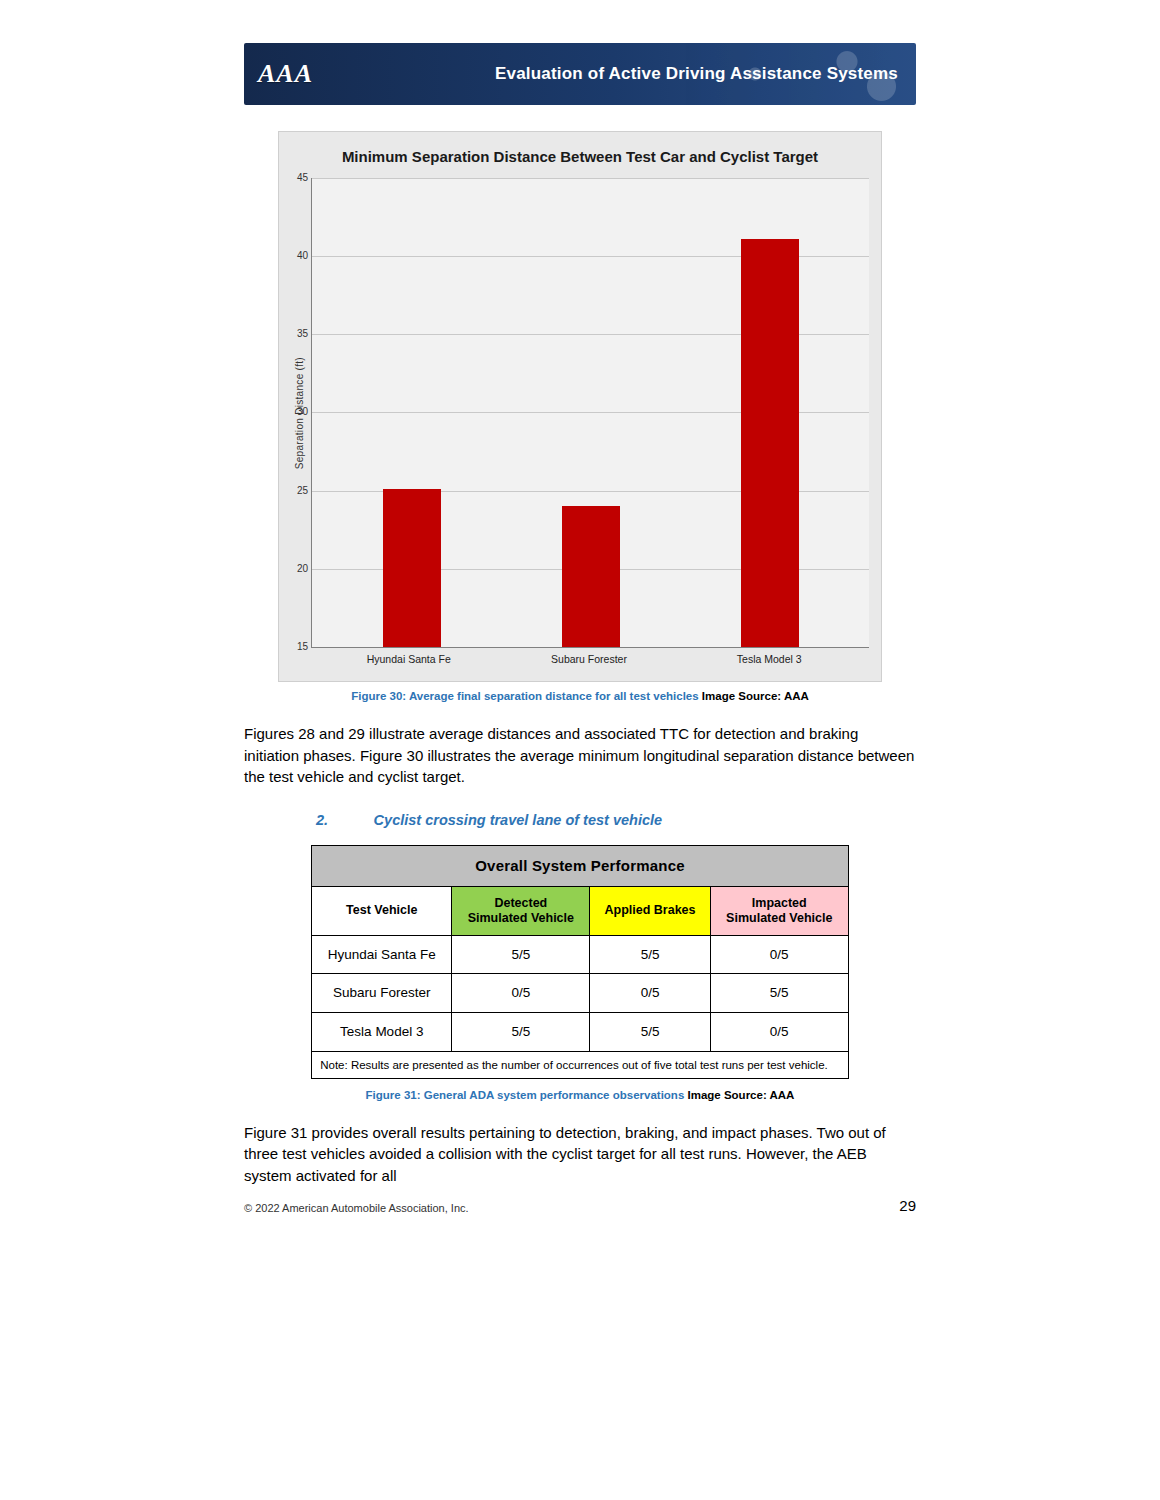AAA
Evaluation of Active Driving Assistance Systems
Minimum Separation Distance Between Test Car and Cyclist Target
Separation Distance (ft)
45 40 35 30 25 20 15
Hyundai Santa Fe Subaru Forester Tesla Model 3
Figure 30: Average final separation distance for all test vehicles Image Source: AAA
Figures 28 and 29 illustrate average distances and associated TTC for detection and braking initiation phases. Figure 30 illustrates the average minimum longitudinal separation distance between the test vehicle and cyclist target.
2. Cyclist crossing travel lane of test vehicle
| Overall System Performance |
| --- |
| Test Vehicle | Detected Simulated Vehicle | Applied Brakes | Impacted Simulated Vehicle |
| Hyundai Santa Fe | 5/5 | 5/5 | 0/5 |
| Subaru Forester | 0/5 | 0/5 | 5/5 |
| Tesla Model 3 | 5/5 | 5/5 | 0/5 |
| Note: Results are presented as the number of occurrences out of five total test runs per test vehicle. |
Figure 31: General ADA system performance observations Image Source: AAA
Figure 31 provides overall results pertaining to detection, braking, and impact phases. Two out of three test vehicles avoided a collision with the cyclist target for all test runs. However, the AEB system activated for all
© 2022 American Automobile Association, Inc.
29